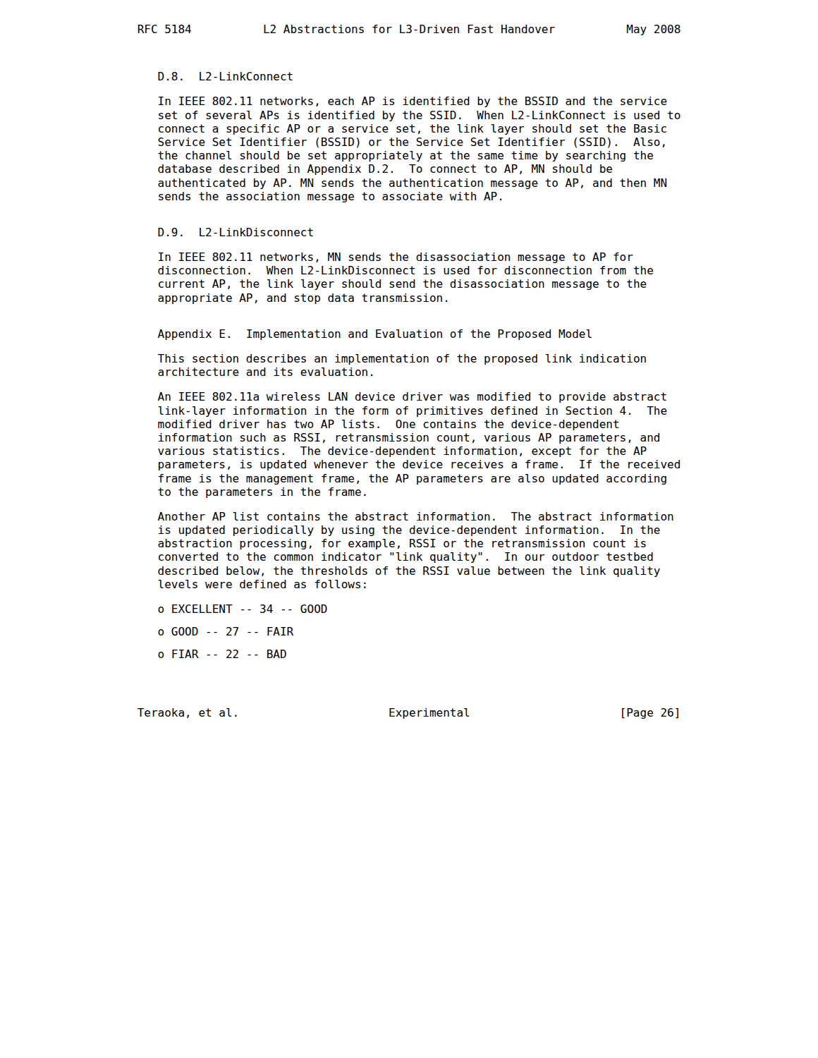RFC 5184
L2 Abstractions for L3-Driven Fast Handover
May 2008
D.8. L2-LinkConnect
In IEEE 802.11 networks, each AP is identified by the BSSID and the service set of several APs is identified by the SSID. When L2-LinkConnect is used to connect a specific AP or a service set, the link layer should set the Basic Service Set Identifier (BSSID) or the Service Set Identifier (SSID). Also, the channel should be set appropriately at the same time by searching the database described in Appendix D.2. To connect to AP, MN should be authenticated by AP. MN sends the authentication message to AP, and then MN sends the association message to associate with AP.
D.9. L2-LinkDisconnect
In IEEE 802.11 networks, MN sends the disassociation message to AP for disconnection. When L2-LinkDisconnect is used for disconnection from the current AP, the link layer should send the disassociation message to the appropriate AP, and stop data transmission.
Appendix E. Implementation and Evaluation of the Proposed Model
This section describes an implementation of the proposed link indication architecture and its evaluation.
An IEEE 802.11a wireless LAN device driver was modified to provide abstract link-layer information in the form of primitives defined in Section 4. The modified driver has two AP lists. One contains the device-dependent information such as RSSI, retransmission count, various AP parameters, and various statistics. The device-dependent information, except for the AP parameters, is updated whenever the device receives a frame. If the received frame is the management frame, the AP parameters are also updated according to the parameters in the frame.
Another AP list contains the abstract information. The abstract information is updated periodically by using the device-dependent information. In the abstraction processing, for example, RSSI or the retransmission count is converted to the common indicator "link quality". In our outdoor testbed described below, the thresholds of the RSSI value between the link quality levels were defined as follows:
EXCELLENT -- 34 -- GOOD
GOOD -- 27 -- FAIR
FIAR -- 22 -- BAD
Teraoka, et al.
Experimental
[Page 26]